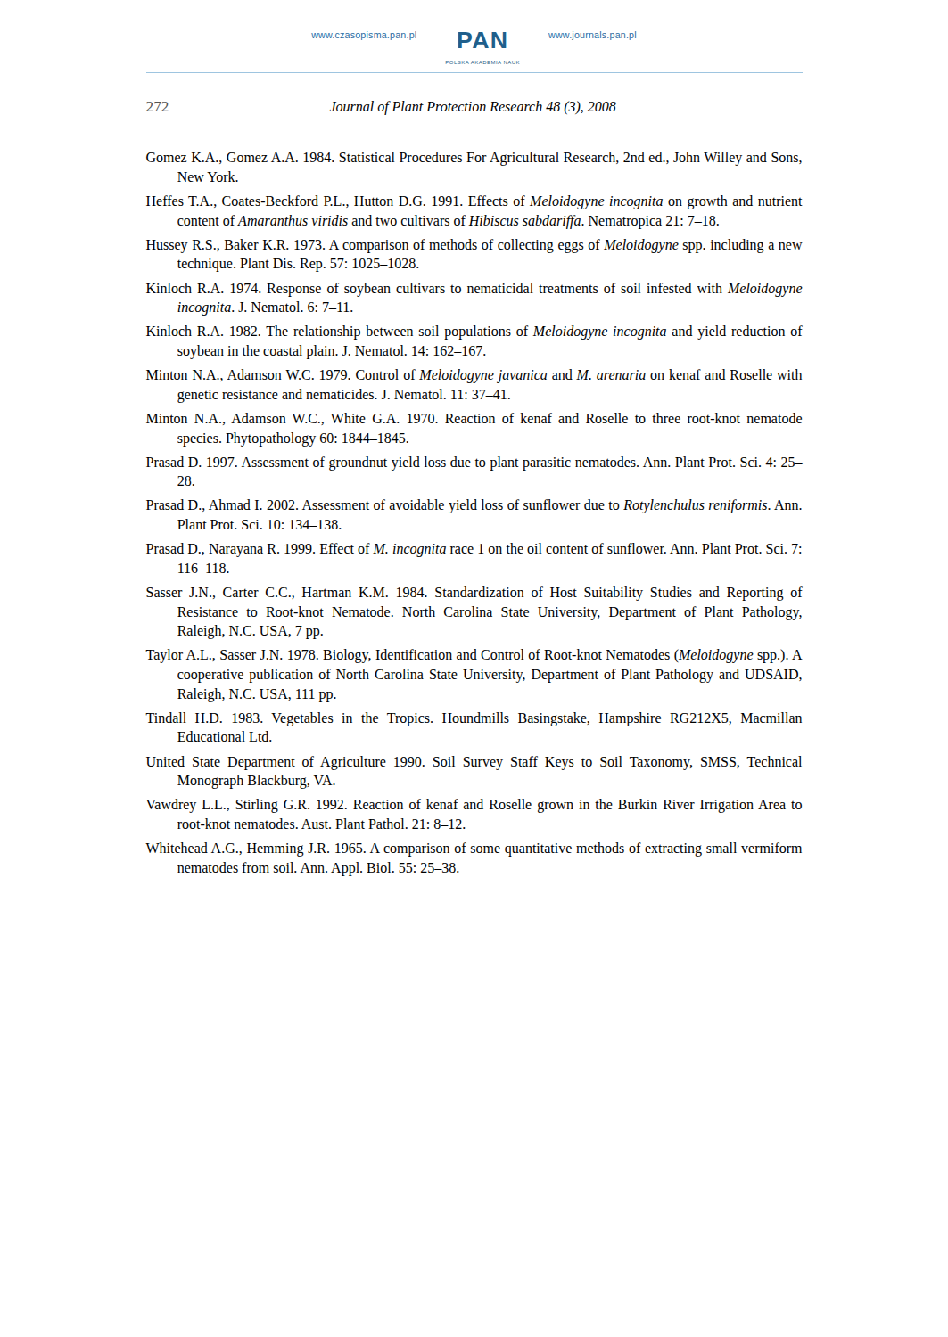www.czasopisma.pan.pl PAN
POLSKA AKADEMIA NAUK www.journals.pan.pl
272 Journal of Plant Protection Research 48 (3), 2008
Gomez K.A., Gomez A.A. 1984. Statistical Procedures For Agricultural Research, 2nd ed., John Willey and Sons, New York.
Heffes T.A., Coates-Beckford P.L., Hutton D.G. 1991. Effects of Meloidogyne incognita on growth and nutrient content of Amaranthus viridis and two cultivars of Hibiscus sabdariffa. Nematropica 21: 7–18.
Hussey R.S., Baker K.R. 1973. A comparison of methods of collecting eggs of Meloidogyne spp. including a new technique. Plant Dis. Rep. 57: 1025–1028.
Kinloch R.A. 1974. Response of soybean cultivars to nematicidal treatments of soil infested with Meloidogyne incognita. J. Nematol. 6: 7–11.
Kinloch R.A. 1982. The relationship between soil populations of Meloidogyne incognita and yield reduction of soybean in the coastal plain. J. Nematol. 14: 162–167.
Minton N.A., Adamson W.C. 1979. Control of Meloidogyne javanica and M. arenaria on kenaf and Roselle with genetic resistance and nematicides. J. Nematol. 11: 37–41.
Minton N.A., Adamson W.C., White G.A. 1970. Reaction of kenaf and Roselle to three root-knot nematode species. Phytopathology 60: 1844–1845.
Prasad D. 1997. Assessment of groundnut yield loss due to plant parasitic nematodes. Ann. Plant Prot. Sci. 4: 25–28.
Prasad D., Ahmad I. 2002. Assessment of avoidable yield loss of sunflower due to Rotylenchulus reniformis. Ann. Plant Prot. Sci. 10: 134–138.
Prasad D., Narayana R. 1999. Effect of M. incognita race 1 on the oil content of sunflower. Ann. Plant Prot. Sci. 7: 116–118.
Sasser J.N., Carter C.C., Hartman K.M. 1984. Standardization of Host Suitability Studies and Reporting of Resistance to Root-knot Nematode. North Carolina State University, Department of Plant Pathology, Raleigh, N.C. USA, 7 pp.
Taylor A.L., Sasser J.N. 1978. Biology, Identification and Control of Root-knot Nematodes (Meloidogyne spp.). A cooperative publication of North Carolina State University, Department of Plant Pathology and UDSAID, Raleigh, N.C. USA, 111 pp.
Tindall H.D. 1983. Vegetables in the Tropics. Houndmills Basingstake, Hampshire RG212X5, Macmillan Educational Ltd.
United State Department of Agriculture 1990. Soil Survey Staff Keys to Soil Taxonomy, SMSS, Technical Monograph Blackburg, VA.
Vawdrey L.L., Stirling G.R. 1992. Reaction of kenaf and Roselle grown in the Burkin River Irrigation Area to root-knot nematodes. Aust. Plant Pathol. 21: 8–12.
Whitehead A.G., Hemming J.R. 1965. A comparison of some quantitative methods of extracting small vermiform nematodes from soil. Ann. Appl. Biol. 55: 25–38.